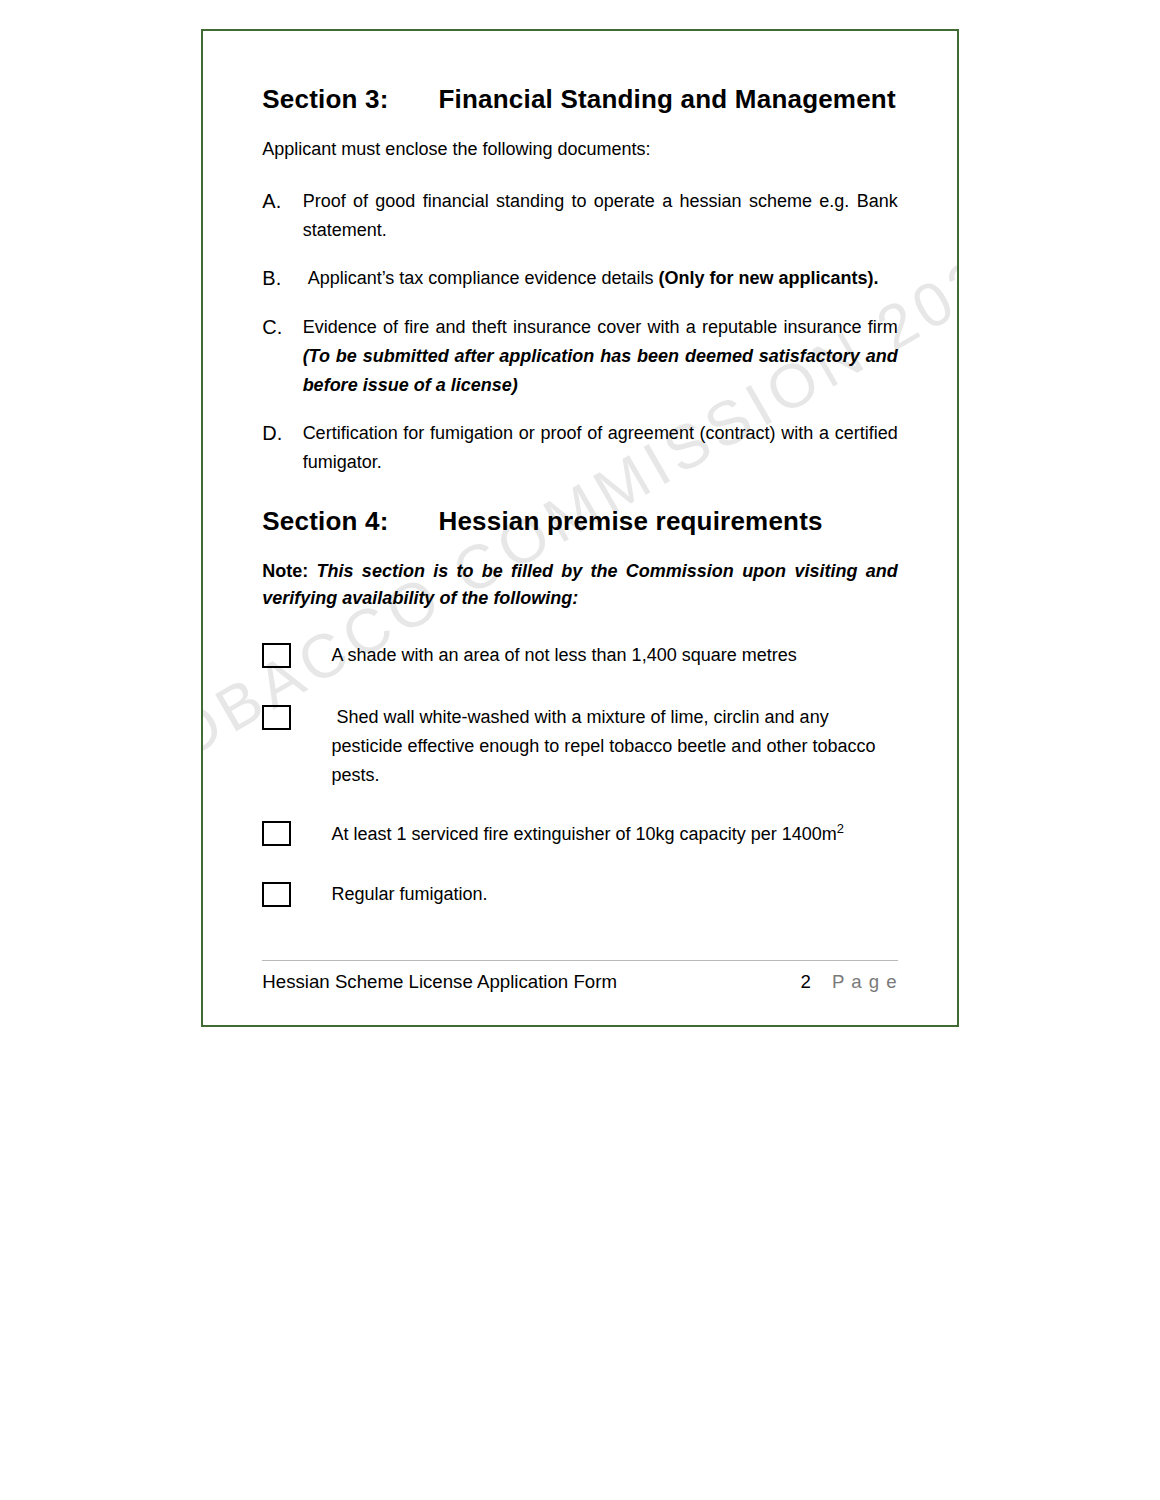TOBACCO COMMISSION 2021
Section 3: Financial Standing and Management
Applicant must enclose the following documents:
A. Proof of good financial standing to operate a hessian scheme e.g. Bank statement.
B. Applicant’s tax compliance evidence details (Only for new applicants).
C. Evidence of fire and theft insurance cover with a reputable insurance firm (To be submitted after application has been deemed satisfactory and before issue of a license)
D. Certification for fumigation or proof of agreement (contract) with a certified fumigator.
Section 4: Hessian premise requirements
Note: This section is to be filled by the Commission upon visiting and verifying availability of the following:
A shade with an area of not less than 1,400 square metres
Shed wall white-washed with a mixture of lime, circlin and any pesticide effective enough to repel tobacco beetle and other tobacco pests.
At least 1 serviced fire extinguisher of 10kg capacity per 1400m2
Regular fumigation.
Hessian Scheme License Application Form
2 P a g e